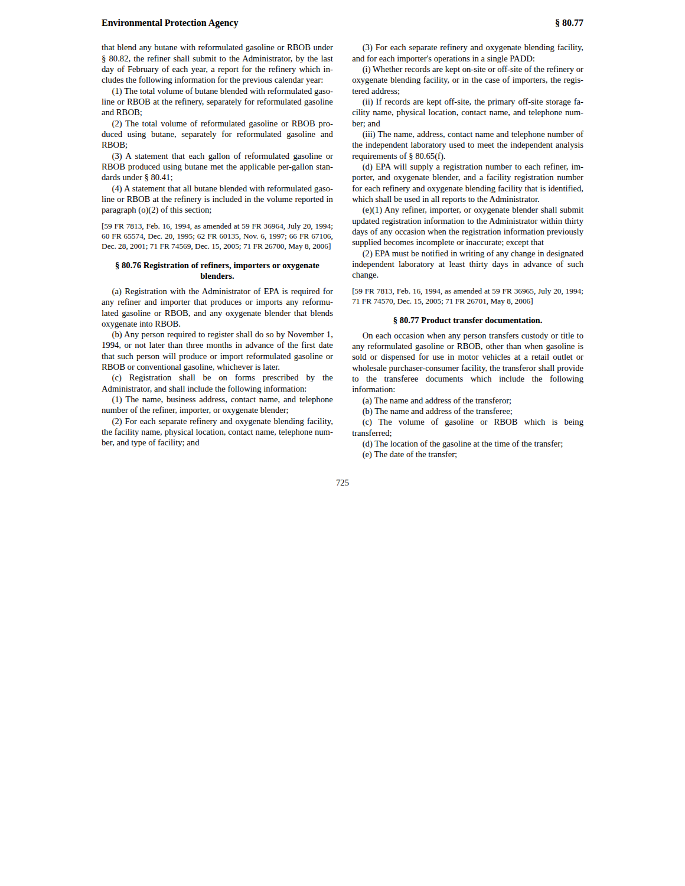Environmental Protection Agency § 80.77
that blend any butane with reformulated gasoline or RBOB under § 80.82, the refiner shall submit to the Administrator, by the last day of February of each year, a report for the refinery which includes the following information for the previous calendar year:
(1) The total volume of butane blended with reformulated gasoline or RBOB at the refinery, separately for reformulated gasoline and RBOB;
(2) The total volume of reformulated gasoline or RBOB produced using butane, separately for reformulated gasoline and RBOB;
(3) A statement that each gallon of reformulated gasoline or RBOB produced using butane met the applicable per-gallon standards under § 80.41;
(4) A statement that all butane blended with reformulated gasoline or RBOB at the refinery is included in the volume reported in paragraph (o)(2) of this section;
[59 FR 7813, Feb. 16, 1994, as amended at 59 FR 36964, July 20, 1994; 60 FR 65574, Dec. 20, 1995; 62 FR 60135, Nov. 6, 1997; 66 FR 67106, Dec. 28, 2001; 71 FR 74569, Dec. 15, 2005; 71 FR 26700, May 8, 2006]
§ 80.76 Registration of refiners, importers or oxygenate blenders.
(a) Registration with the Administrator of EPA is required for any refiner and importer that produces or imports any reformulated gasoline or RBOB, and any oxygenate blender that blends oxygenate into RBOB.
(b) Any person required to register shall do so by November 1, 1994, or not later than three months in advance of the first date that such person will produce or import reformulated gasoline or RBOB or conventional gasoline, whichever is later.
(c) Registration shall be on forms prescribed by the Administrator, and shall include the following information:
(1) The name, business address, contact name, and telephone number of the refiner, importer, or oxygenate blender;
(2) For each separate refinery and oxygenate blending facility, the facility name, physical location, contact name, telephone number, and type of facility; and
(3) For each separate refinery and oxygenate blending facility, and for each importer's operations in a single PADD:
(i) Whether records are kept on-site or off-site of the refinery or oxygenate blending facility, or in the case of importers, the registered address;
(ii) If records are kept off-site, the primary off-site storage facility name, physical location, contact name, and telephone number; and
(iii) The name, address, contact name and telephone number of the independent laboratory used to meet the independent analysis requirements of § 80.65(f).
(d) EPA will supply a registration number to each refiner, importer, and oxygenate blender, and a facility registration number for each refinery and oxygenate blending facility that is identified, which shall be used in all reports to the Administrator.
(e)(1) Any refiner, importer, or oxygenate blender shall submit updated registration information to the Administrator within thirty days of any occasion when the registration information previously supplied becomes incomplete or inaccurate; except that
(2) EPA must be notified in writing of any change in designated independent laboratory at least thirty days in advance of such change.
[59 FR 7813, Feb. 16, 1994, as amended at 59 FR 36965, July 20, 1994; 71 FR 74570, Dec. 15, 2005; 71 FR 26701, May 8, 2006]
§ 80.77 Product transfer documentation.
On each occasion when any person transfers custody or title to any reformulated gasoline or RBOB, other than when gasoline is sold or dispensed for use in motor vehicles at a retail outlet or wholesale purchaser-consumer facility, the transferor shall provide to the transferee documents which include the following information:
(a) The name and address of the transferor;
(b) The name and address of the transferee;
(c) The volume of gasoline or RBOB which is being transferred;
(d) The location of the gasoline at the time of the transfer;
(e) The date of the transfer;
725